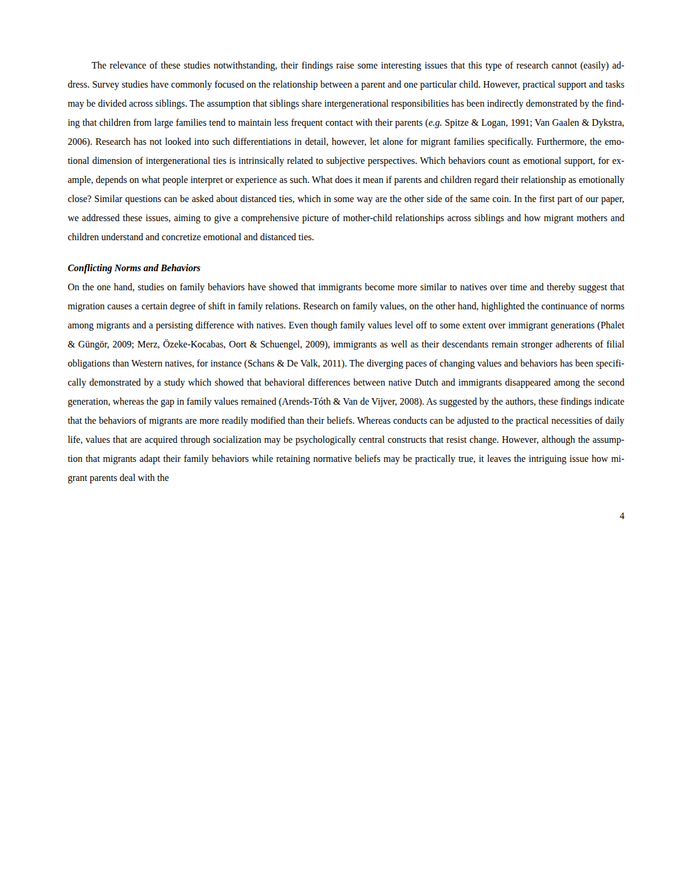The relevance of these studies notwithstanding, their findings raise some interesting issues that this type of research cannot (easily) address. Survey studies have commonly focused on the relationship between a parent and one particular child. However, practical support and tasks may be divided across siblings. The assumption that siblings share intergenerational responsibilities has been indirectly demonstrated by the finding that children from large families tend to maintain less frequent contact with their parents (e.g. Spitze & Logan, 1991; Van Gaalen & Dykstra, 2006). Research has not looked into such differentiations in detail, however, let alone for migrant families specifically. Furthermore, the emotional dimension of intergenerational ties is intrinsically related to subjective perspectives. Which behaviors count as emotional support, for example, depends on what people interpret or experience as such. What does it mean if parents and children regard their relationship as emotionally close? Similar questions can be asked about distanced ties, which in some way are the other side of the same coin. In the first part of our paper, we addressed these issues, aiming to give a comprehensive picture of mother-child relationships across siblings and how migrant mothers and children understand and concretize emotional and distanced ties.
Conflicting Norms and Behaviors
On the one hand, studies on family behaviors have showed that immigrants become more similar to natives over time and thereby suggest that migration causes a certain degree of shift in family relations. Research on family values, on the other hand, highlighted the continuance of norms among migrants and a persisting difference with natives. Even though family values level off to some extent over immigrant generations (Phalet & Güngör, 2009; Merz, Özeke-Kocabas, Oort & Schuengel, 2009), immigrants as well as their descendants remain stronger adherents of filial obligations than Western natives, for instance (Schans & De Valk, 2011). The diverging paces of changing values and behaviors has been specifically demonstrated by a study which showed that behavioral differences between native Dutch and immigrants disappeared among the second generation, whereas the gap in family values remained (Arends-Tóth & Van de Vijver, 2008). As suggested by the authors, these findings indicate that the behaviors of migrants are more readily modified than their beliefs. Whereas conducts can be adjusted to the practical necessities of daily life, values that are acquired through socialization may be psychologically central constructs that resist change. However, although the assumption that migrants adapt their family behaviors while retaining normative beliefs may be practically true, it leaves the intriguing issue how migrant parents deal with the
4